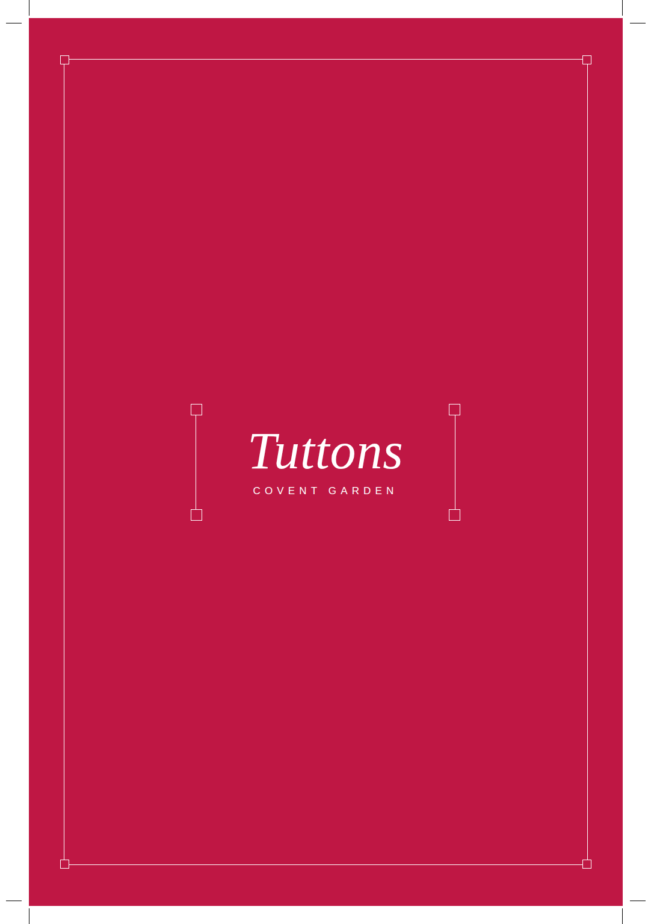Tuttons
Covent Garden